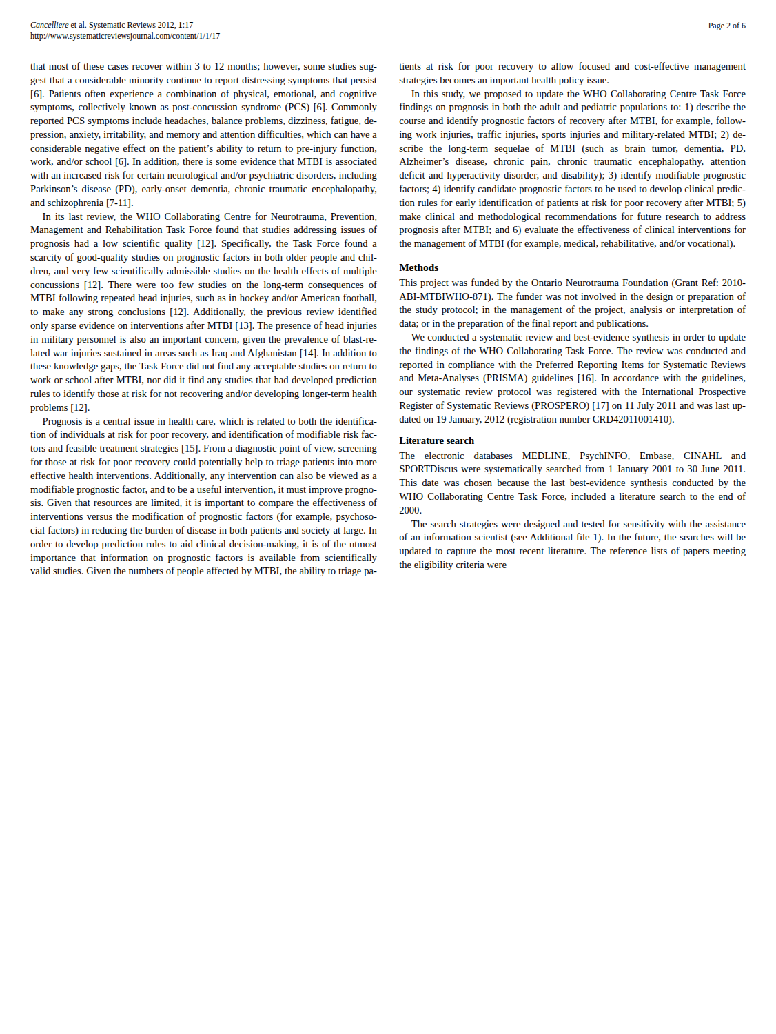Cancelliere et al. Systematic Reviews 2012, 1:17
http://www.systematicreviewsjournal.com/content/1/1/17
Page 2 of 6
that most of these cases recover within 3 to 12 months; however, some studies suggest that a considerable minority continue to report distressing symptoms that persist [6]. Patients often experience a combination of physical, emotional, and cognitive symptoms, collectively known as post-concussion syndrome (PCS) [6]. Commonly reported PCS symptoms include headaches, balance problems, dizziness, fatigue, depression, anxiety, irritability, and memory and attention difficulties, which can have a considerable negative effect on the patient’s ability to return to pre-injury function, work, and/or school [6]. In addition, there is some evidence that MTBI is associated with an increased risk for certain neurological and/or psychiatric disorders, including Parkinson’s disease (PD), early-onset dementia, chronic traumatic encephalopathy, and schizophrenia [7-11].
In its last review, the WHO Collaborating Centre for Neurotrauma, Prevention, Management and Rehabilitation Task Force found that studies addressing issues of prognosis had a low scientific quality [12]. Specifically, the Task Force found a scarcity of good-quality studies on prognostic factors in both older people and children, and very few scientifically admissible studies on the health effects of multiple concussions [12]. There were too few studies on the long-term consequences of MTBI following repeated head injuries, such as in hockey and/or American football, to make any strong conclusions [12]. Additionally, the previous review identified only sparse evidence on interventions after MTBI [13]. The presence of head injuries in military personnel is also an important concern, given the prevalence of blast-related war injuries sustained in areas such as Iraq and Afghanistan [14]. In addition to these knowledge gaps, the Task Force did not find any acceptable studies on return to work or school after MTBI, nor did it find any studies that had developed prediction rules to identify those at risk for not recovering and/or developing longer-term health problems [12].
Prognosis is a central issue in health care, which is related to both the identification of individuals at risk for poor recovery, and identification of modifiable risk factors and feasible treatment strategies [15]. From a diagnostic point of view, screening for those at risk for poor recovery could potentially help to triage patients into more effective health interventions. Additionally, any intervention can also be viewed as a modifiable prognostic factor, and to be a useful intervention, it must improve prognosis. Given that resources are limited, it is important to compare the effectiveness of interventions versus the modification of prognostic factors (for example, psychosocial factors) in reducing the burden of disease in both patients and society at large. In order to develop prediction rules to aid clinical decision-making, it is of the utmost importance that information on prognostic factors is available from scientifically valid studies. Given the numbers of people affected by MTBI, the ability to triage patients at risk for poor recovery to allow focused and cost-effective management strategies becomes an important health policy issue.
In this study, we proposed to update the WHO Collaborating Centre Task Force findings on prognosis in both the adult and pediatric populations to: 1) describe the course and identify prognostic factors of recovery after MTBI, for example, following work injuries, traffic injuries, sports injuries and military-related MTBI; 2) describe the long-term sequelae of MTBI (such as brain tumor, dementia, PD, Alzheimer’s disease, chronic pain, chronic traumatic encephalopathy, attention deficit and hyperactivity disorder, and disability); 3) identify modifiable prognostic factors; 4) identify candidate prognostic factors to be used to develop clinical prediction rules for early identification of patients at risk for poor recovery after MTBI; 5) make clinical and methodological recommendations for future research to address prognosis after MTBI; and 6) evaluate the effectiveness of clinical interventions for the management of MTBI (for example, medical, rehabilitative, and/or vocational).
Methods
This project was funded by the Ontario Neurotrauma Foundation (Grant Ref: 2010-ABI-MTBIWHO-871). The funder was not involved in the design or preparation of the study protocol; in the management of the project, analysis or interpretation of data; or in the preparation of the final report and publications.
We conducted a systematic review and best-evidence synthesis in order to update the findings of the WHO Collaborating Task Force. The review was conducted and reported in compliance with the Preferred Reporting Items for Systematic Reviews and Meta-Analyses (PRISMA) guidelines [16]. In accordance with the guidelines, our systematic review protocol was registered with the International Prospective Register of Systematic Reviews (PROSPERO) [17] on 11 July 2011 and was last updated on 19 January, 2012 (registration number CRD42011001410).
Literature search
The electronic databases MEDLINE, PsychINFO, Embase, CINAHL and SPORTDiscus were systematically searched from 1 January 2001 to 30 June 2011. This date was chosen because the last best-evidence synthesis conducted by the WHO Collaborating Centre Task Force, included a literature search to the end of 2000.
The search strategies were designed and tested for sensitivity with the assistance of an information scientist (see Additional file 1). In the future, the searches will be updated to capture the most recent literature. The reference lists of papers meeting the eligibility criteria were